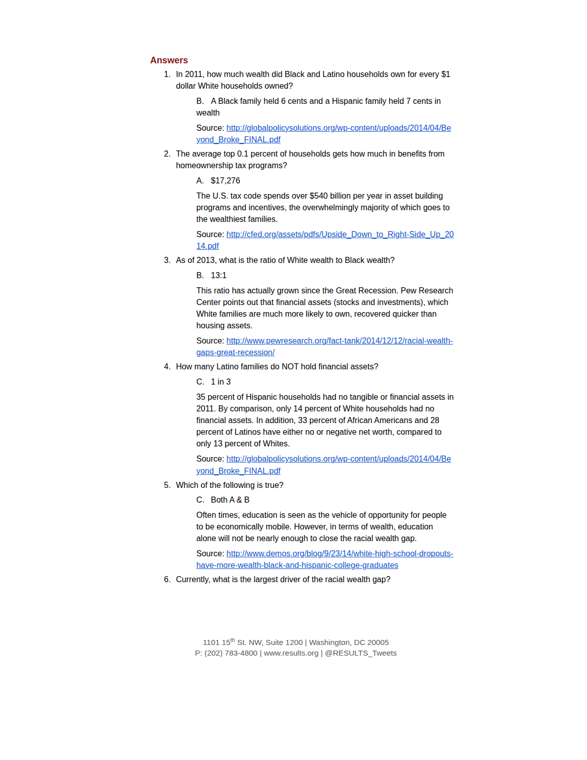Answers
In 2011, how much wealth did Black and Latino households own for every $1 dollar White households owned?
B. A Black family held 6 cents and a Hispanic family held 7 cents in wealth
Source: http://globalpolicysolutions.org/wp-content/uploads/2014/04/Beyond_Broke_FINAL.pdf
The average top 0.1 percent of households gets how much in benefits from homeownership tax programs?
A.$17,276
The U.S. tax code spends over $540 billion per year in asset building programs and incentives, the overwhelmingly majority of which goes to the wealthiest families.
Source: http://cfed.org/assets/pdfs/Upside_Down_to_Right-Side_Up_2014.pdf
As of 2013, what is the ratio of White wealth to Black wealth?
B. 13:1
This ratio has actually grown since the Great Recession. Pew Research Center points out that financial assets (stocks and investments), which White families are much more likely to own, recovered quicker than housing assets.
Source: http://www.pewresearch.org/fact-tank/2014/12/12/racial-wealth-gaps-great-recession/
How many Latino families do NOT hold financial assets?
C. 1 in 3
35 percent of Hispanic households had no tangible or financial assets in 2011. By comparison, only 14 percent of White households had no financial assets. In addition, 33 percent of African Americans and 28 percent of Latinos have either no or negative net worth, compared to only 13 percent of Whites.
Source: http://globalpolicysolutions.org/wp-content/uploads/2014/04/Beyond_Broke_FINAL.pdf
Which of the following is true?
C. Both A & B
Often times, education is seen as the vehicle of opportunity for people to be economically mobile. However, in terms of wealth, education alone will not be nearly enough to close the racial wealth gap.
Source: http://www.demos.org/blog/9/23/14/white-high-school-dropouts-have-more-wealth-black-and-hispanic-college-graduates
Currently, what is the largest driver of the racial wealth gap?
1101 15th St. NW, Suite 1200 | Washington, DC 20005
P: (202) 783-4800 | www.results.org | @RESULTS_Tweets